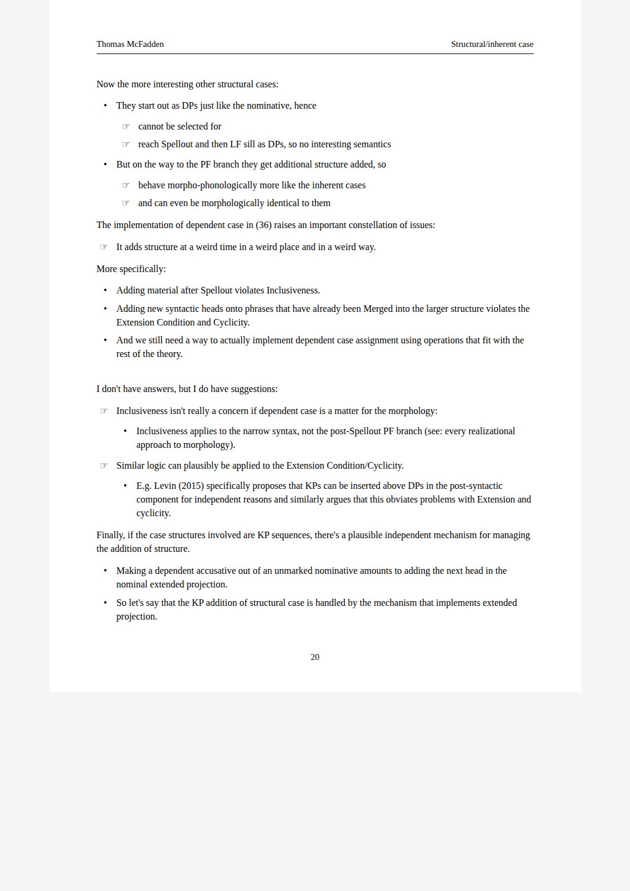Thomas McFadden Structural/inherent case
Now the more interesting other structural cases:
They start out as DPs just like the nominative, hence
cannot be selected for
reach Spellout and then LF sill as DPs, so no interesting semantics
But on the way to the PF branch they get additional structure added, so
behave morpho-phonologically more like the inherent cases
and can even be morphologically identical to them
The implementation of dependent case in (36) raises an important constellation of issues:
It adds structure at a weird time in a weird place and in a weird way.
More specifically:
Adding material after Spellout violates Inclusiveness.
Adding new syntactic heads onto phrases that have already been Merged into the larger structure violates the Extension Condition and Cyclicity.
And we still need a way to actually implement dependent case assignment using operations that fit with the rest of the theory.
I don't have answers, but I do have suggestions:
Inclusiveness isn't really a concern if dependent case is a matter for the morphology:
Inclusiveness applies to the narrow syntax, not the post-Spellout PF branch (see: every realizational approach to morphology).
Similar logic can plausibly be applied to the Extension Condition/Cyclicity.
E.g. Levin (2015) specifically proposes that KPs can be inserted above DPs in the post-syntactic component for independent reasons and similarly argues that this obviates problems with Extension and cyclicity.
Finally, if the case structures involved are KP sequences, there's a plausible independent mechanism for managing the addition of structure.
Making a dependent accusative out of an unmarked nominative amounts to adding the next head in the nominal extended projection.
So let's say that the KP addition of structural case is handled by the mechanism that implements extended projection.
20